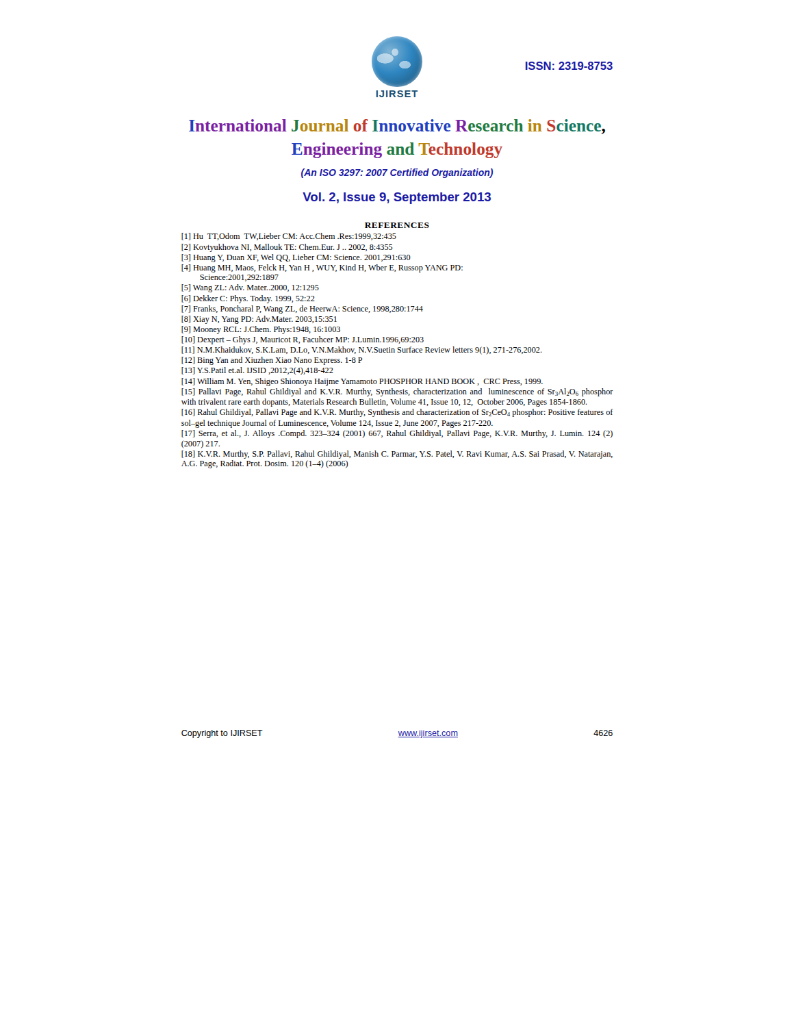IJIRSET
ISSN: 2319-8753
International Journal of Innovative Research in Science,
Engineering and Technology
(An ISO 3297: 2007 Certified Organization)
Vol. 2, Issue 9, September 2013
REFERENCES
[1] Hu TT,Odom TW,Lieber CM: Acc.Chem .Res:1999,32:435
[2] Kovtyukhova NI, Mallouk TE: Chem.Eur. J .. 2002, 8:4355
[3] Huang Y, Duan XF, Wel QQ, Lieber CM: Science. 2001,291:630
[4] Huang MH, Maos, Felck H, Yan H , WUY, Kind H, Wber E, Russop YANG PD: Science:2001,292:1897
[5] Wang ZL: Adv. Mater..2000, 12:1295
[6] Dekker C: Phys. Today. 1999, 52:22
[7] Franks, Poncharal P, Wang ZL, de HeerwA: Science, 1998,280:1744
[8] Xiay N, Yang PD: Adv.Mater. 2003,15:351
[9] Mooney RCL: J.Chem. Phys:1948, 16:1003
[10] Dexpert – Ghys J, Mauricot R, Facuhcer MP: J.Lumin.1996,69:203
[11] N.M.Khaidukov, S.K.Lam, D.Lo, V.N.Makhov, N.V.Suetin Surface Review letters 9(1), 271-276,2002.
[12] Bing Yan and Xiuzhen Xiao Nano Express. 1-8 P
[13] Y.S.Patil et.al. IJSID ,2012,2(4),418-422
[14] William M. Yen, Shigeo Shionoya Haijme Yamamoto PHOSPHOR HAND BOOK , CRC Press, 1999.
[15] Pallavi Page, Rahul Ghildiyal and K.V.R. Murthy, Synthesis, characterization and luminescence of Sr3Al2O6 phosphor with trivalent rare earth dopants, Materials Research Bulletin, Volume 41, Issue 10, 12, October 2006, Pages 1854-1860.
[16] Rahul Ghildiyal, Pallavi Page and K.V.R. Murthy, Synthesis and characterization of Sr2CeO4 phosphor: Positive features of sol–gel technique Journal of Luminescence, Volume 124, Issue 2, June 2007, Pages 217-220.
[17] Serra, et al., J. Alloys .Compd. 323–324 (2001) 667, Rahul Ghildiyal, Pallavi Page, K.V.R. Murthy, J. Lumin. 124 (2) (2007) 217.
[18] K.V.R. Murthy, S.P. Pallavi, Rahul Ghildiyal, Manish C. Parmar, Y.S. Patel, V. Ravi Kumar, A.S. Sai Prasad, V. Natarajan, A.G. Page, Radiat. Prot. Dosim. 120 (1–4) (2006)
Copyright to IJIRSET
www.ijirset.com
4626